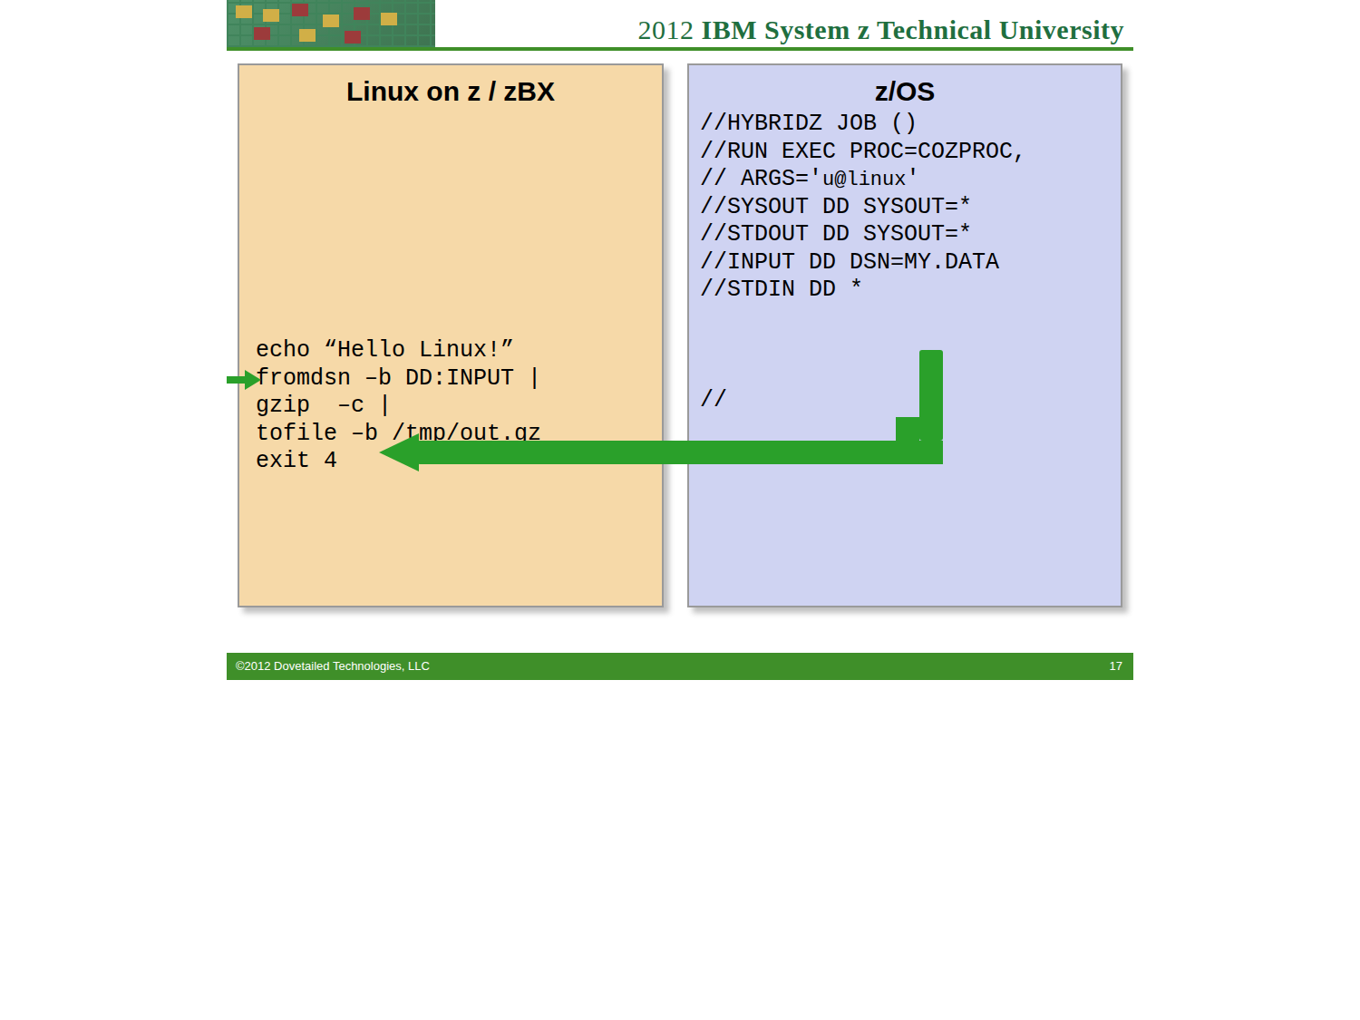2012 IBM System z Technical University
Linux on z / zBX
echo “Hello Linux!”
fromdsn –b DD:INPUT |
gzip  –c |
tofile –b /tmp/out.gz
exit 4
z/OS
//HYBRIDZ JOB ()
//RUN EXEC PROC=COZPROC,
// ARGS='u@linux'
//SYSOUT DD SYSOUT=*
//STDOUT DD SYSOUT=*
//INPUT DD DSN=MY.DATA
//STDIN DD *



//
©2012 Dovetailed Technologies, LLC 17